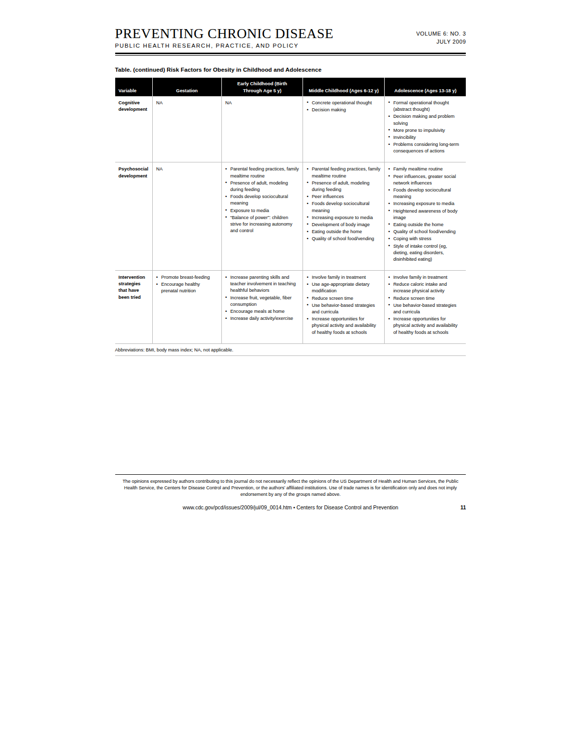PREVENTING CHRONIC DISEASE
PUBLIC HEALTH RESEARCH, PRACTICE, AND POLICY
VOLUME 6: NO. 3
JULY 2009
Table. (continued) Risk Factors for Obesity in Childhood and Adolescence
| Variable | Gestation | Early Childhood (Birth Through Age 5 y) | Middle Childhood (Ages 6-12 y) | Adolescence (Ages 13-18 y) |
| --- | --- | --- | --- | --- |
| Cognitive development | NA | NA | Concrete operational thought Decision making | Formal operational thought (abstract thought) Decision making and problem solving More prone to impulsivity Invincibility Problems considering long-term consequences of actions |
| Psychosocial development | NA | Parental feeding practices, family mealtime routine Presence of adult, modeling during feeding Foods develop sociocultural meaning Exposure to media “Balance of power”: children strive for increasing autonomy and control | Parental feeding practices, family mealtime routine Presence of adult, modeling during feeding Peer influences Foods develop sociocultural meaning Increasing exposure to media Development of body image Eating outside the home Quality of school food/vending | Family mealtime routine Peer influences, greater social network influences Foods develop sociocultural meaning Increasing exposure to media Heightened awareness of body image Eating outside the home Quality of school food/vending Coping with stress Style of intake control (eg, dieting, eating disorders, disinhibited eating) |
| Intervention strategies that have been tried | Promote breast-feeding Encourage healthy prenatal nutrition | Increase parenting skills and teacher involvement in teaching healthful behaviors Increase fruit, vegetable, fiber consumption Encourage meals at home Increase daily activity/exercise | Involve family in treatment Use age-appropriate dietary modification Reduce screen time Use behavior-based strategies and curricula Increase opportunities for physical activity and availability of healthy foods at schools | Involve family in treatment Reduce caloric intake and increase physical activity Reduce screen time Use behavior-based strategies and curricula Increase opportunities for physical activity and availability of healthy foods at schools |
Abbreviations: BMI, body mass index; NA, not applicable.
The opinions expressed by authors contributing to this journal do not necessarily reflect the opinions of the US Department of Health and Human Services, the Public Health Service, the Centers for Disease Control and Prevention, or the authors’ affiliated institutions. Use of trade names is for identification only and does not imply endorsement by any of the groups named above.
www.cdc.gov/pcd/issues/2009/jul/09_0014.htm • Centers for Disease Control and Prevention 11